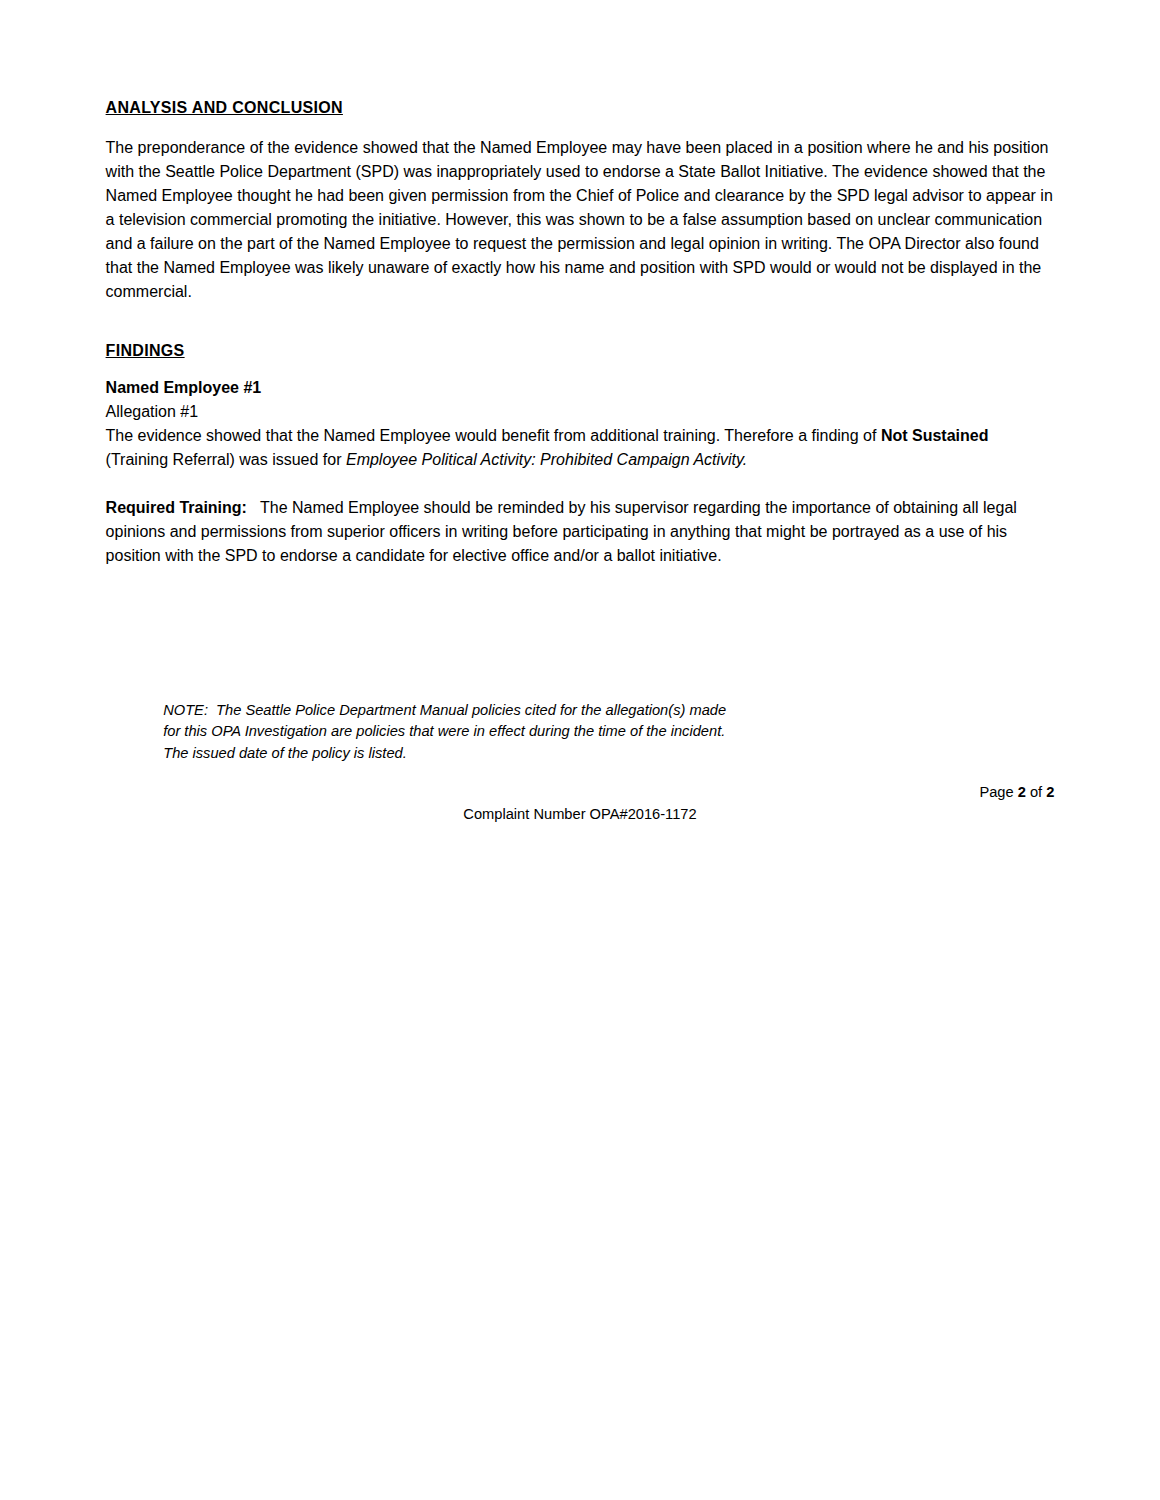ANALYSIS AND CONCLUSION
The preponderance of the evidence showed that the Named Employee may have been placed in a position where he and his position with the Seattle Police Department (SPD) was inappropriately used to endorse a State Ballot Initiative. The evidence showed that the Named Employee thought he had been given permission from the Chief of Police and clearance by the SPD legal advisor to appear in a television commercial promoting the initiative. However, this was shown to be a false assumption based on unclear communication and a failure on the part of the Named Employee to request the permission and legal opinion in writing. The OPA Director also found that the Named Employee was likely unaware of exactly how his name and position with SPD would or would not be displayed in the commercial.
FINDINGS
Named Employee #1
Allegation #1
The evidence showed that the Named Employee would benefit from additional training. Therefore a finding of Not Sustained (Training Referral) was issued for Employee Political Activity: Prohibited Campaign Activity.
Required Training: The Named Employee should be reminded by his supervisor regarding the importance of obtaining all legal opinions and permissions from superior officers in writing before participating in anything that might be portrayed as a use of his position with the SPD to endorse a candidate for elective office and/or a ballot initiative.
NOTE: The Seattle Police Department Manual policies cited for the allegation(s) made
for this OPA Investigation are policies that were in effect during the time of the incident.
The issued date of the policy is listed.
Page 2 of 2
Complaint Number OPA#2016-1172